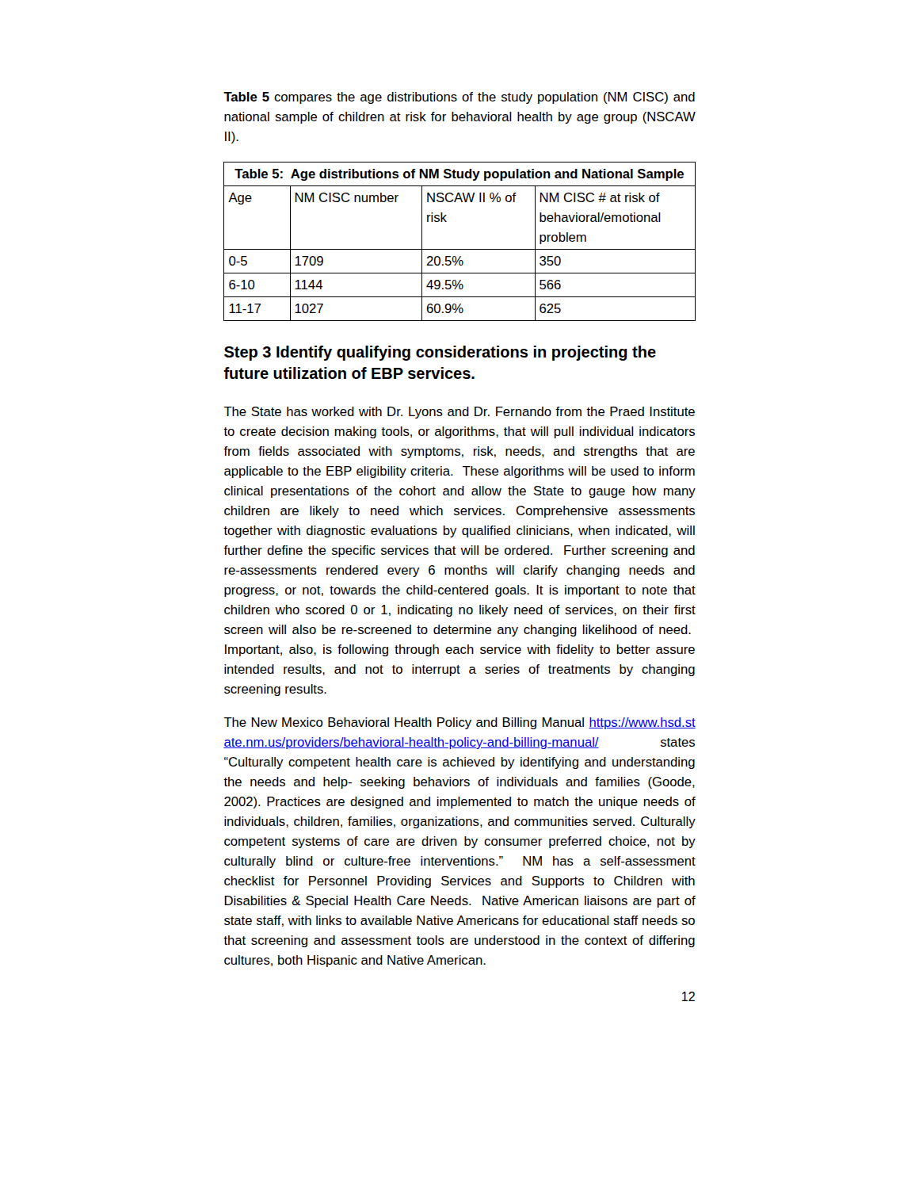Table 5 compares the age distributions of the study population (NM CISC) and national sample of children at risk for behavioral health by age group (NSCAW II).
Table 5: Age distributions of NM Study population and National Sample
| Age | NM CISC number | NSCAW II % of risk | NM CISC # at risk of behavioral/emotional problem |
| 0-5 | 1709 | 20.5% | 350 |
| 6-10 | 1144 | 49.5% | 566 |
| 11-17 | 1027 | 60.9% | 625 |
Step 3 Identify qualifying considerations in projecting the future utilization of EBP services.
The State has worked with Dr. Lyons and Dr. Fernando from the Praed Institute to create decision making tools, or algorithms, that will pull individual indicators from fields associated with symptoms, risk, needs, and strengths that are applicable to the EBP eligibility criteria. These algorithms will be used to inform clinical presentations of the cohort and allow the State to gauge how many children are likely to need which services. Comprehensive assessments together with diagnostic evaluations by qualified clinicians, when indicated, will further define the specific services that will be ordered. Further screening and re-assessments rendered every 6 months will clarify changing needs and progress, or not, towards the child-centered goals. It is important to note that children who scored 0 or 1, indicating no likely need of services, on their first screen will also be re-screened to determine any changing likelihood of need. Important, also, is following through each service with fidelity to better assure intended results, and not to interrupt a series of treatments by changing screening results.
The New Mexico Behavioral Health Policy and Billing Manual https://www.hsd.state.nm.us/providers/behavioral-health-policy-and-billing-manual/ states “Culturally competent health care is achieved by identifying and understanding the needs and help- seeking behaviors of individuals and families (Goode, 2002). Practices are designed and implemented to match the unique needs of individuals, children, families, organizations, and communities served. Culturally competent systems of care are driven by consumer preferred choice, not by culturally blind or culture-free interventions.” NM has a self-assessment checklist for Personnel Providing Services and Supports to Children with Disabilities & Special Health Care Needs. Native American liaisons are part of state staff, with links to available Native Americans for educational staff needs so that screening and assessment tools are understood in the context of differing cultures, both Hispanic and Native American.
12